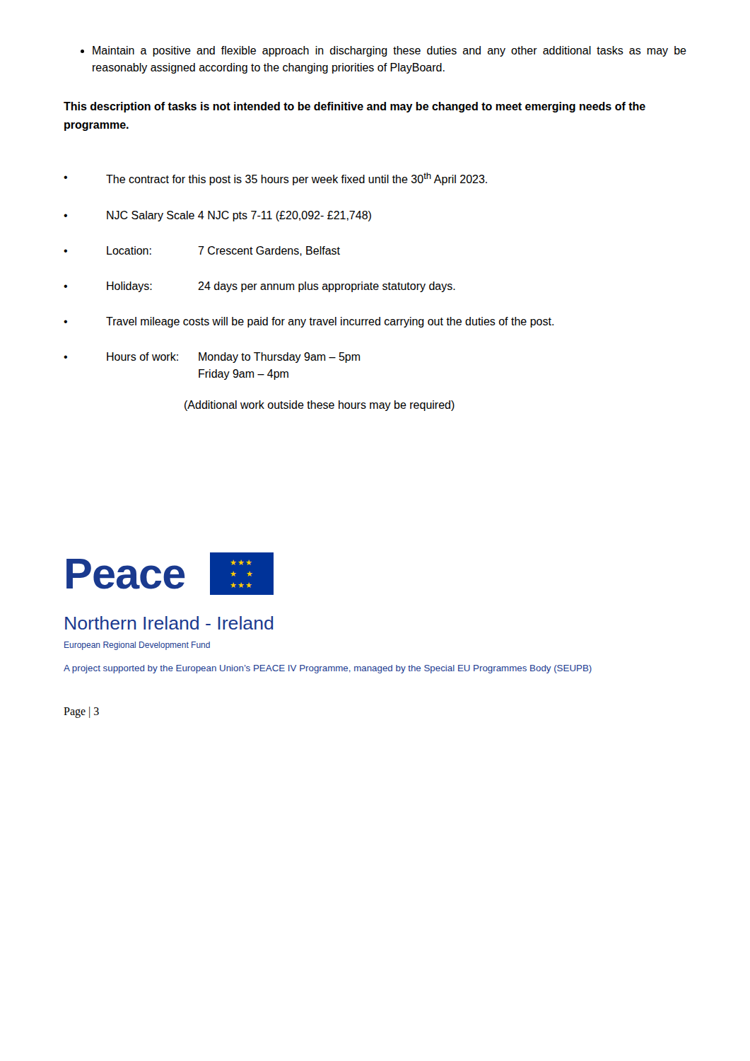Maintain a positive and flexible approach in discharging these duties and any other additional tasks as may be reasonably assigned according to the changing priorities of PlayBoard.
This description of tasks is not intended to be definitive and may be changed to meet emerging needs of the programme.
The contract for this post is 35 hours per week fixed until the 30th April 2023.
NJC Salary Scale 4 NJC pts 7-11 (£20,092- £21,748)
Location: 7 Crescent Gardens, Belfast
Holidays: 24 days per annum plus appropriate statutory days.
Travel mileage costs will be paid for any travel incurred carrying out the duties of the post.
Hours of work: Monday to Thursday 9am – 5pm Friday 9am – 4pm
(Additional work outside these hours may be required)
Peace ★★★
★ ★
★★★
Northern Ireland - Ireland
European Regional Development Fund
A project supported by the European Union’s PEACE IV Programme, managed by the Special EU Programmes Body (SEUPB)
Page | 3